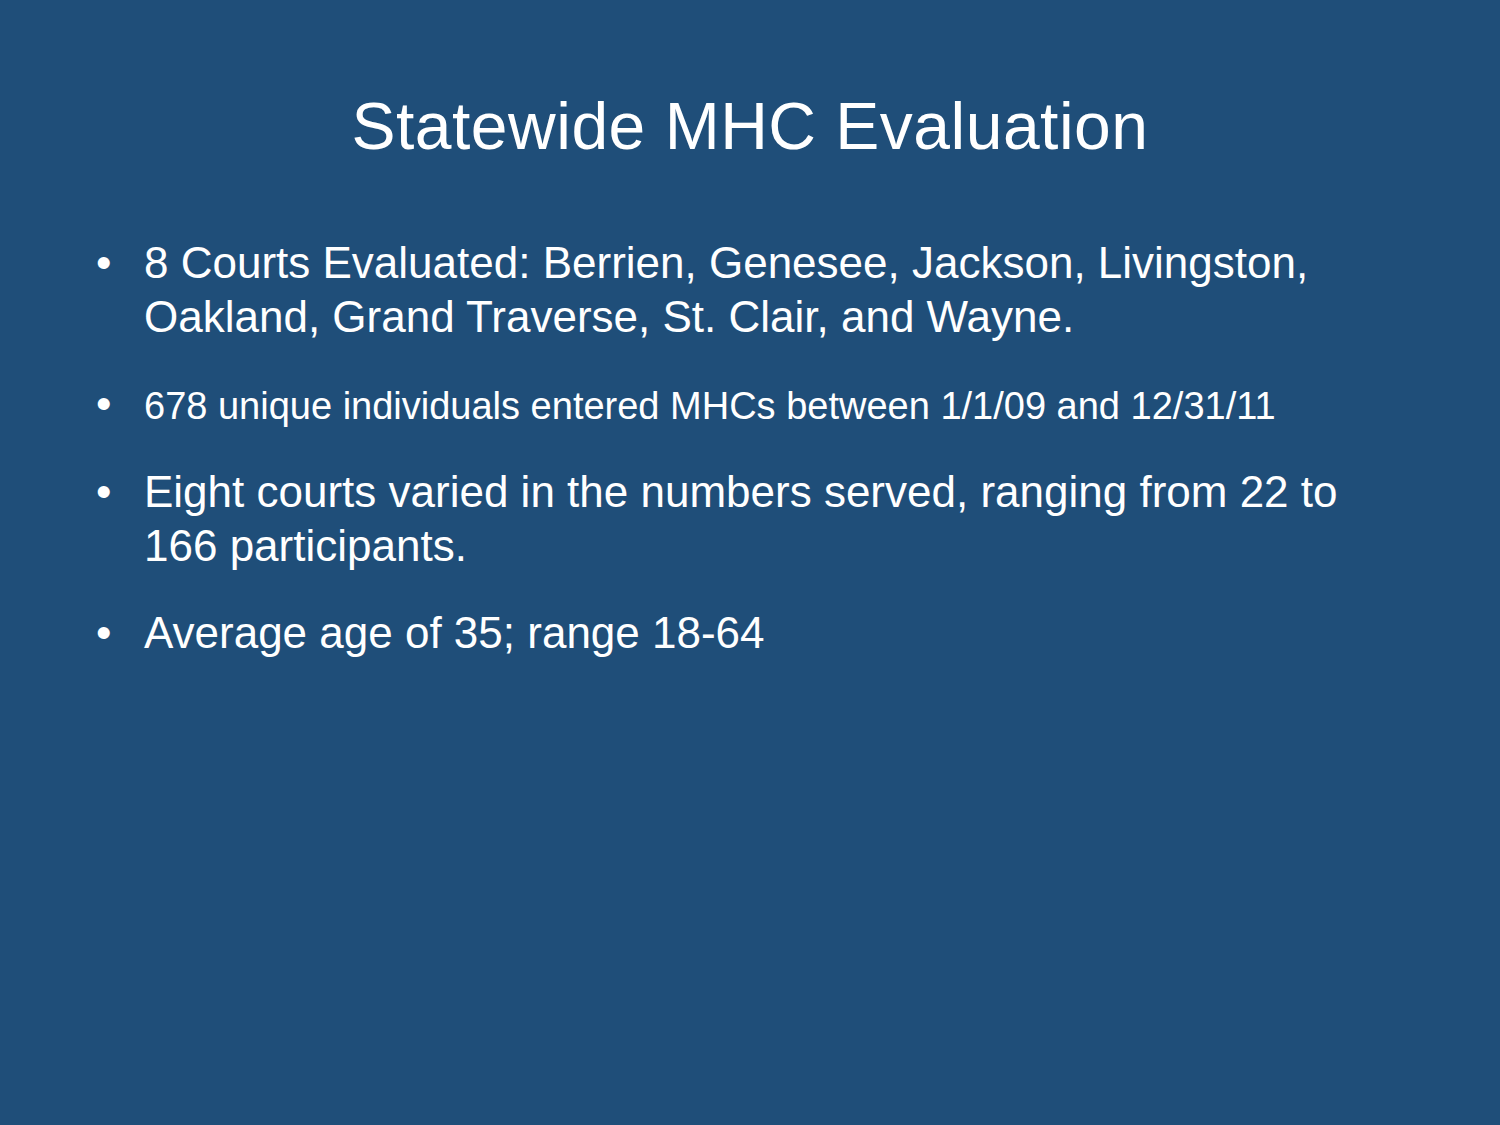Statewide MHC Evaluation
8 Courts Evaluated: Berrien, Genesee, Jackson, Livingston, Oakland, Grand Traverse, St. Clair, and Wayne.
678 unique individuals entered MHCs between 1/1/09 and 12/31/11
Eight courts varied in the numbers served, ranging from 22 to 166 participants.
Average age of 35; range 18-64